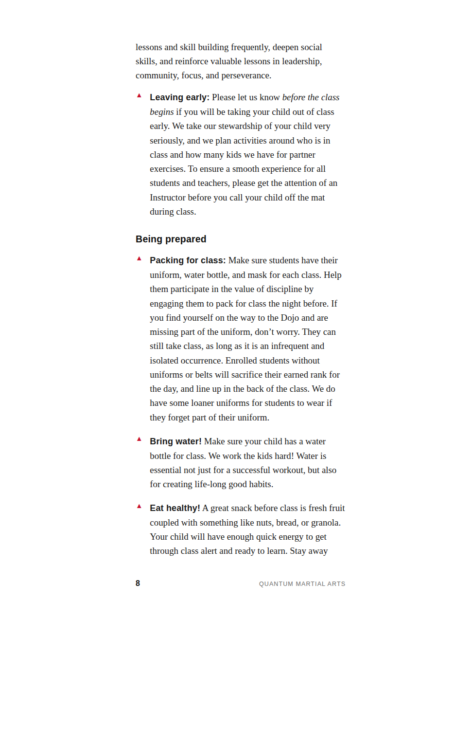lessons and skill building frequently, deepen social skills, and reinforce valuable lessons in leadership, community, focus, and perseverance.
Leaving early: Please let us know before the class begins if you will be taking your child out of class early. We take our stewardship of your child very seriously, and we plan activities around who is in class and how many kids we have for partner exercises. To ensure a smooth experience for all students and teachers, please get the attention of an Instructor before you call your child off the mat during class.
Being prepared
Packing for class: Make sure students have their uniform, water bottle, and mask for each class. Help them participate in the value of discipline by engaging them to pack for class the night before. If you find yourself on the way to the Dojo and are missing part of the uniform, don’t worry. They can still take class, as long as it is an infrequent and isolated occurrence. Enrolled students without uniforms or belts will sacrifice their earned rank for the day, and line up in the back of the class. We do have some loaner uniforms for students to wear if they forget part of their uniform.
Bring water! Make sure your child has a water bottle for class. We work the kids hard! Water is essential not just for a successful workout, but also for creating life-long good habits.
Eat healthy! A great snack before class is fresh fruit coupled with something like nuts, bread, or granola. Your child will have enough quick energy to get through class alert and ready to learn. Stay away
8 Quantum Martial Arts